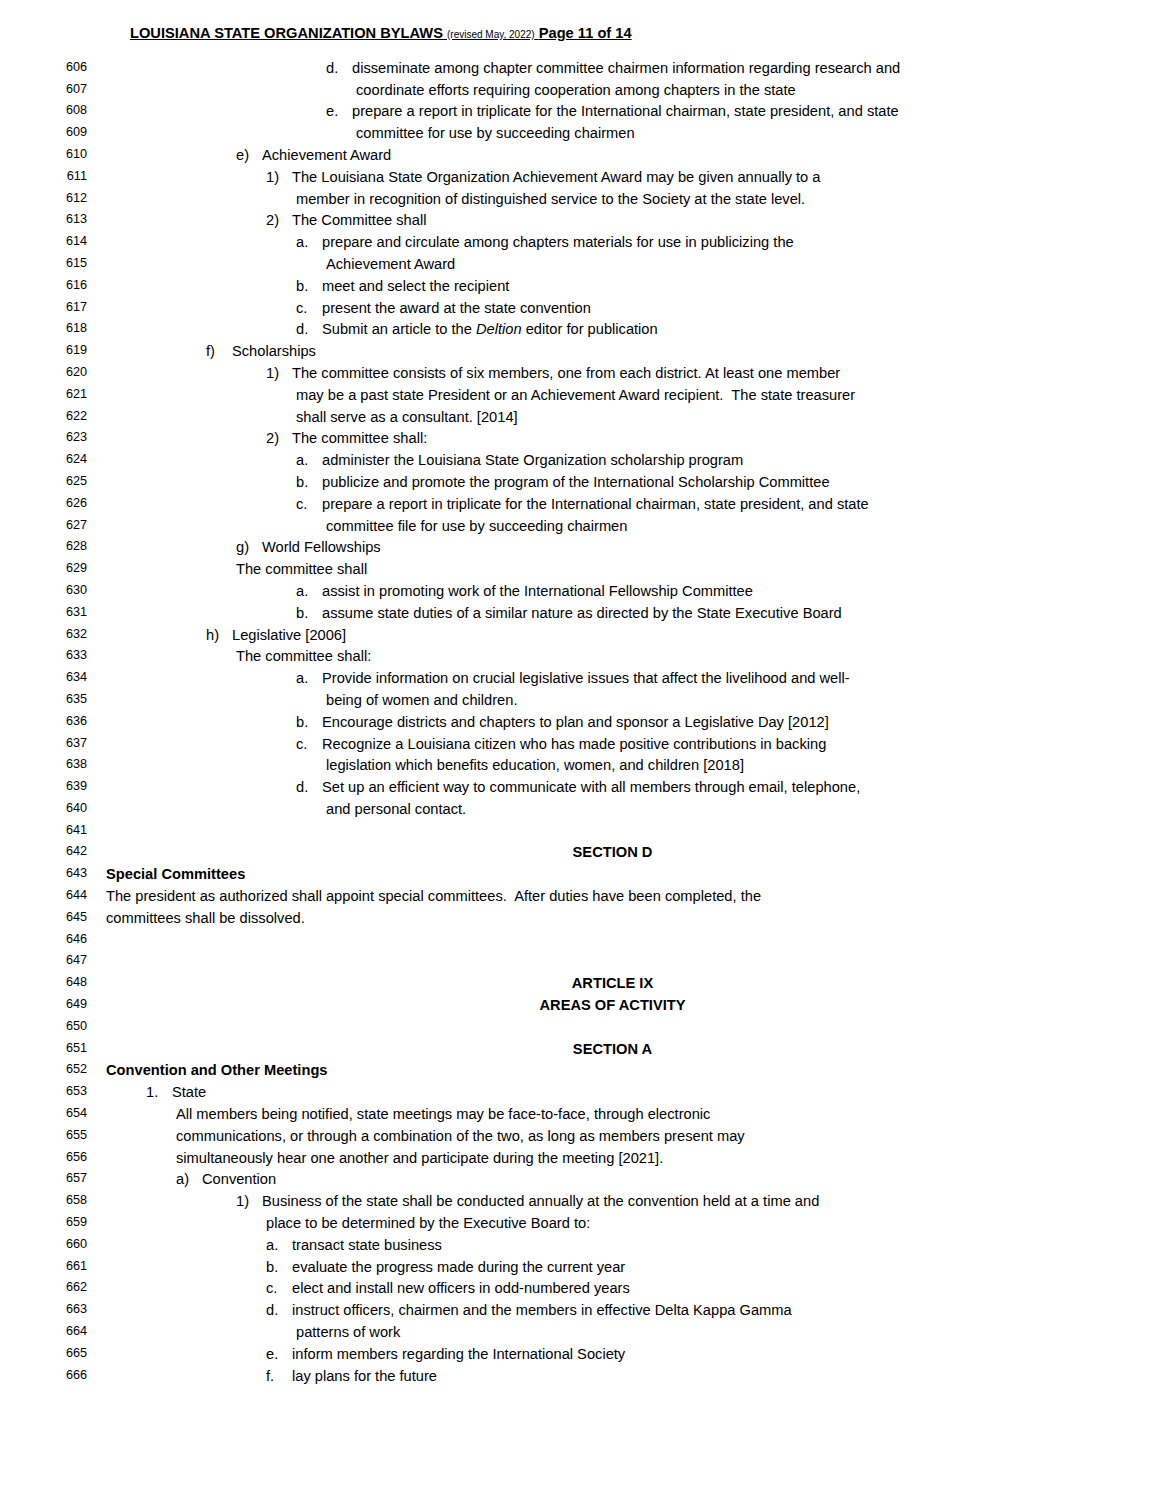LOUISIANA STATE ORGANIZATION BYLAWS (revised May, 2022) Page 11 of 14
| 606 | d. disseminate among chapter committee chairmen information regarding research and |
| 607 | coordinate efforts requiring cooperation among chapters in the state |
| 608 | e. prepare a report in triplicate for the International chairman, state president, and state |
| 609 | committee for use by succeeding chairmen |
| 610 | e) Achievement Award |
| 611 | 1) The Louisiana State Organization Achievement Award may be given annually to a |
| 612 | member in recognition of distinguished service to the Society at the state level. |
| 613 | 2) The Committee shall |
| 614 | a. prepare and circulate among chapters materials for use in publicizing the |
| 615 | Achievement Award |
| 616 | b. meet and select the recipient |
| 617 | c. present the award at the state convention |
| 618 | d. Submit an article to the Deltion editor for publication |
| 619 | f) Scholarships |
| 620 | 1) The committee consists of six members, one from each district. At least one member |
| 621 | may be a past state President or an Achievement Award recipient. The state treasurer |
| 622 | shall serve as a consultant. [2014] |
| 623 | 2) The committee shall: |
| 624 | a. administer the Louisiana State Organization scholarship program |
| 625 | b. publicize and promote the program of the International Scholarship Committee |
| 626 | c. prepare a report in triplicate for the International chairman, state president, and state |
| 627 | committee file for use by succeeding chairmen |
| 628 | g) World Fellowships |
| 629 | The committee shall |
| 630 | a. assist in promoting work of the International Fellowship Committee |
| 631 | b. assume state duties of a similar nature as directed by the State Executive Board |
| 632 | h) Legislative [2006] |
| 633 | The committee shall: |
| 634 | a. Provide information on crucial legislative issues that affect the livelihood and well- |
| 635 | being of women and children. |
| 636 | b. Encourage districts and chapters to plan and sponsor a Legislative Day [2012] |
| 637 | c. Recognize a Louisiana citizen who has made positive contributions in backing |
| 638 | legislation which benefits education, women, and children [2018] |
| 639 | d. Set up an efficient way to communicate with all members through email, telephone, |
| 640 | and personal contact. |
| 641 | |
| 642 | SECTION D |
| 643 | Special Committees |
| 644 | The president as authorized shall appoint special committees. After duties have been completed, the |
| 645 | committees shall be dissolved. |
| 646 | |
| 647 | |
| 648 | ARTICLE IX |
| 649 | AREAS OF ACTIVITY |
| 650 | |
| 651 | SECTION A |
| 652 | Convention and Other Meetings |
| 653 | 1. State |
| 654 | All members being notified, state meetings may be face-to-face, through electronic |
| 655 | communications, or through a combination of the two, as long as members present may |
| 656 | simultaneously hear one another and participate during the meeting [2021]. |
| 657 | a) Convention |
| 658 | 1) Business of the state shall be conducted annually at the convention held at a time and |
| 659 | place to be determined by the Executive Board to: |
| 660 | a. transact state business |
| 661 | b. evaluate the progress made during the current year |
| 662 | c. elect and install new officers in odd-numbered years |
| 663 | d. instruct officers, chairmen and the members in effective Delta Kappa Gamma |
| 664 | patterns of work |
| 665 | e. inform members regarding the International Society |
| 666 | f. lay plans for the future |